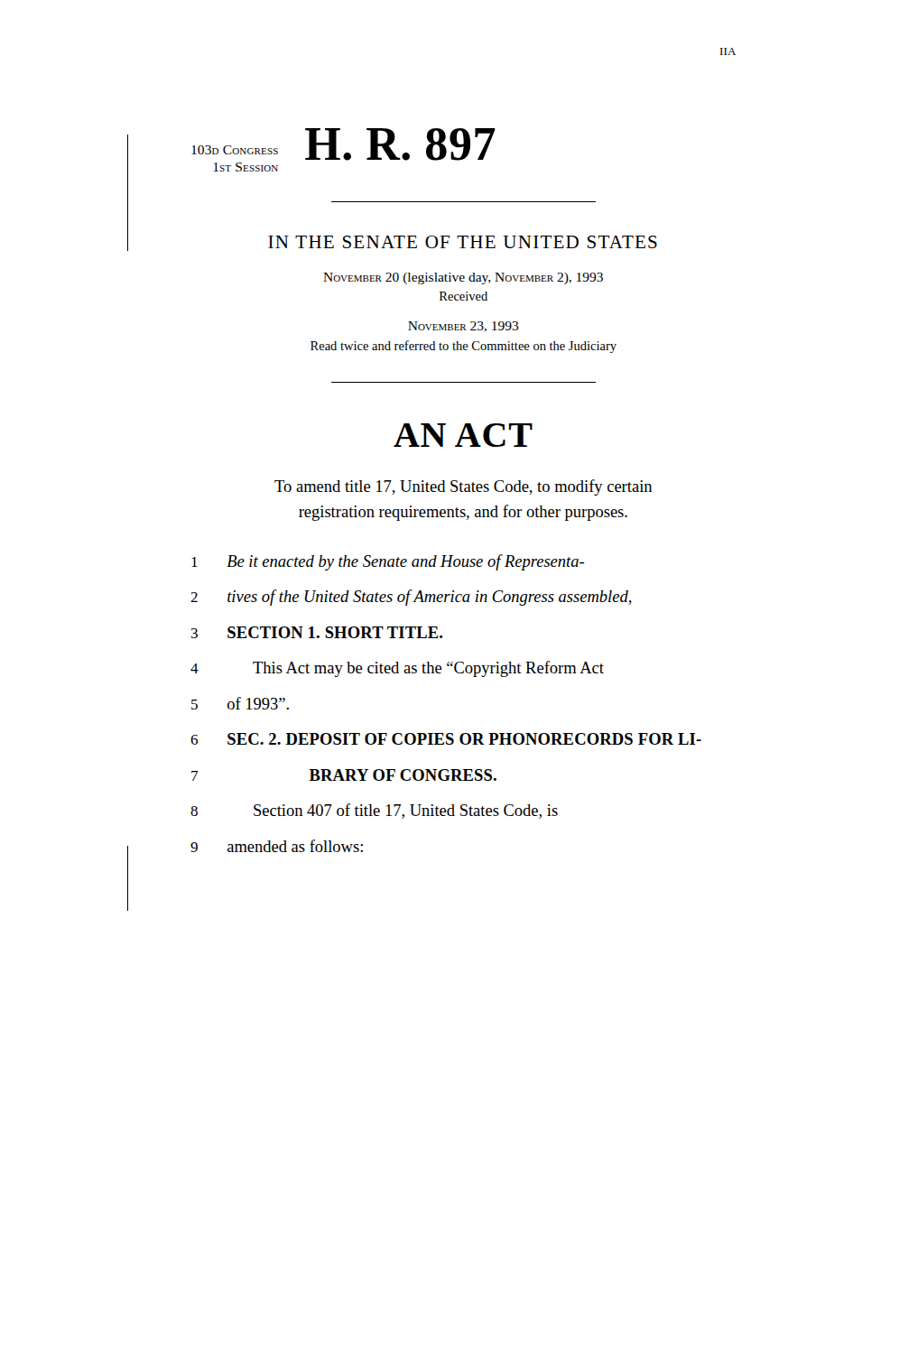IIA
103d Congress
1st Session
H. R. 897
IN THE SENATE OF THE UNITED STATES
November 20 (legislative day, November 2), 1993
Received
November 23, 1993
Read twice and referred to the Committee on the Judiciary
AN ACT
To amend title 17, United States Code, to modify certain
registration requirements, and for other purposes.
1
Be it enacted by the Senate and House of Representa-
2
tives of the United States of America in Congress assembled,
3
SECTION 1. SHORT TITLE.
4
This Act may be cited as the “Copyright Reform Act
5
of 1993”.
6
SEC. 2. DEPOSIT OF COPIES OR PHONORECORDS FOR LI-
7
BRARY OF CONGRESS.
8
Section 407 of title 17, United States Code, is
9
amended as follows: